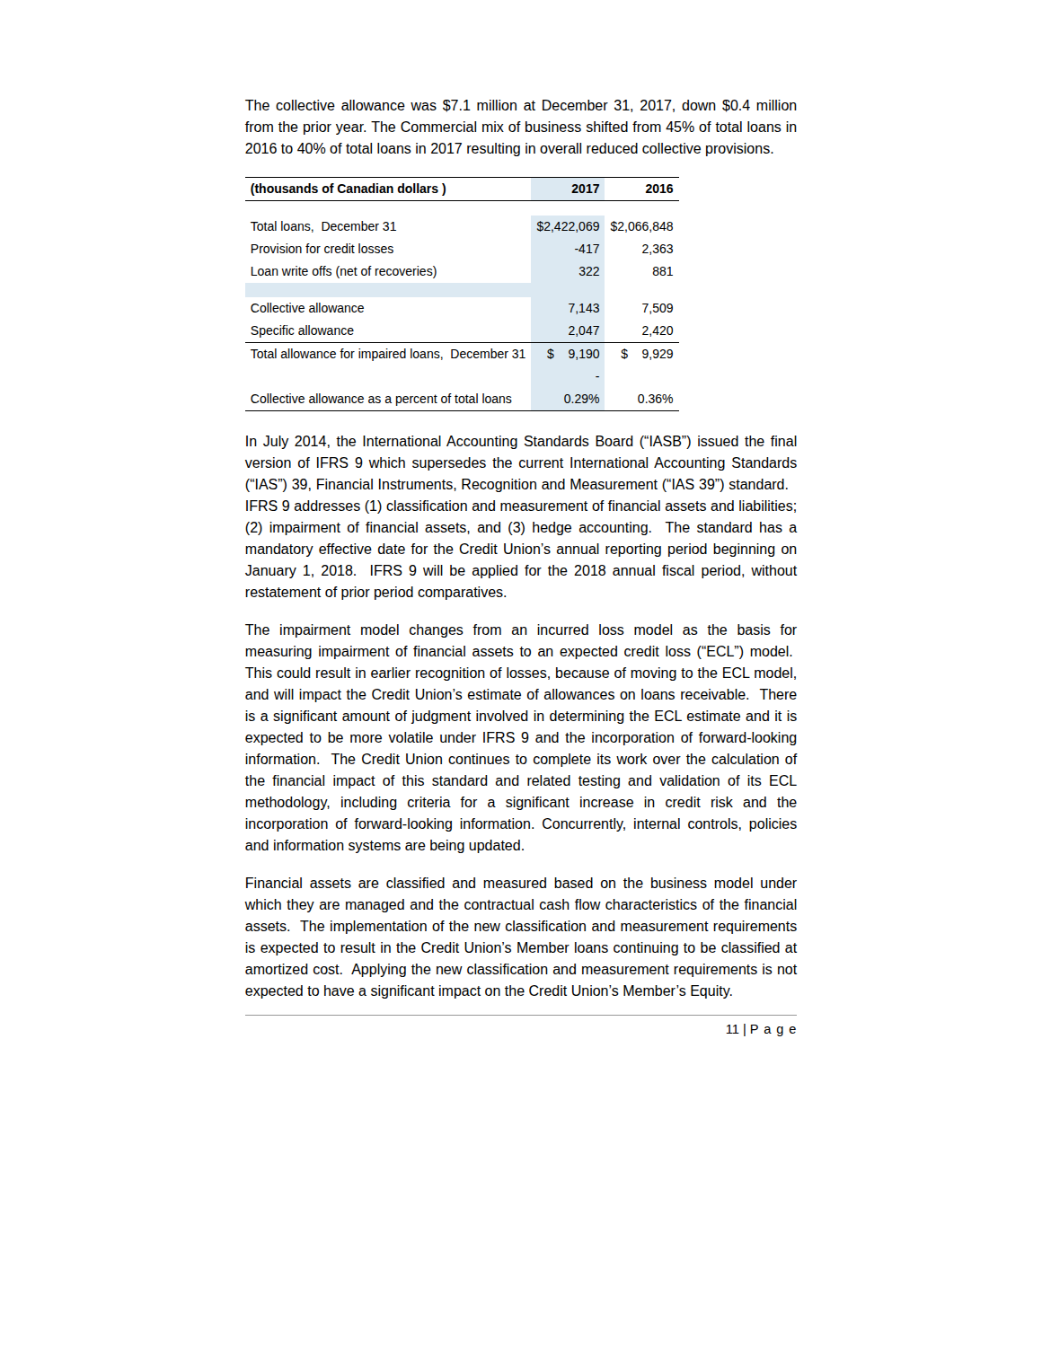The collective allowance was $7.1 million at December 31, 2017, down $0.4 million from the prior year. The Commercial mix of business shifted from 45% of total loans in 2016 to 40% of total loans in 2017 resulting in overall reduced collective provisions.
| (thousands of Canadian dollars ) | 2017 | 2016 |
| --- | --- | --- |
| Total loans, December 31 | $2,422,069 | $2,066,848 |
| Provision for credit losses | -417 | 2,363 |
| Loan write offs (net of recoveries) | 322 | 881 |
| Collective allowance | 7,143 | 7,509 |
| Specific allowance | 2,047 | 2,420 |
| Total allowance for impaired loans, December 31 | $ 9,190 | $ 9,929 |
| | - | |
| Collective allowance as a percent of total loans | 0.29% | 0.36% |
In July 2014, the International Accounting Standards Board (“IASB”) issued the final version of IFRS 9 which supersedes the current International Accounting Standards (“IAS”) 39, Financial Instruments, Recognition and Measurement (“IAS 39”) standard. IFRS 9 addresses (1) classification and measurement of financial assets and liabilities; (2) impairment of financial assets, and (3) hedge accounting. The standard has a mandatory effective date for the Credit Union’s annual reporting period beginning on January 1, 2018. IFRS 9 will be applied for the 2018 annual fiscal period, without restatement of prior period comparatives.
The impairment model changes from an incurred loss model as the basis for measuring impairment of financial assets to an expected credit loss (“ECL”) model. This could result in earlier recognition of losses, because of moving to the ECL model, and will impact the Credit Union’s estimate of allowances on loans receivable. There is a significant amount of judgment involved in determining the ECL estimate and it is expected to be more volatile under IFRS 9 and the incorporation of forward-looking information. The Credit Union continues to complete its work over the calculation of the financial impact of this standard and related testing and validation of its ECL methodology, including criteria for a significant increase in credit risk and the incorporation of forward-looking information. Concurrently, internal controls, policies and information systems are being updated.
Financial assets are classified and measured based on the business model under which they are managed and the contractual cash flow characteristics of the financial assets. The implementation of the new classification and measurement requirements is expected to result in the Credit Union’s Member loans continuing to be classified at amortized cost. Applying the new classification and measurement requirements is not expected to have a significant impact on the Credit Union’s Member’s Equity.
11 | P a g e